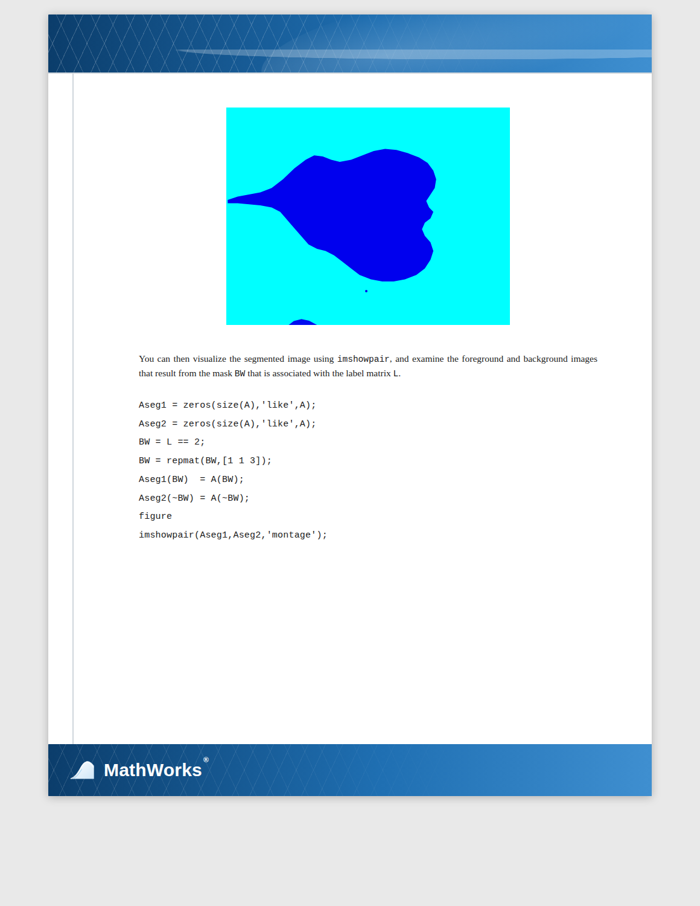You can then visualize the segmented image using imshowpair, and examine the foreground and background images that result from the mask BW that is associated with the label matrix L.
Aseg1 = zeros(size(A),'like',A);
Aseg2 = zeros(size(A),'like',A);
BW = L == 2;
BW = repmat(BW,[1 1 3]);
Aseg1(BW)  = A(BW);
Aseg2(~BW) = A(~BW);
figure
imshowpair(Aseg1,Aseg2,'montage');
MathWorks®